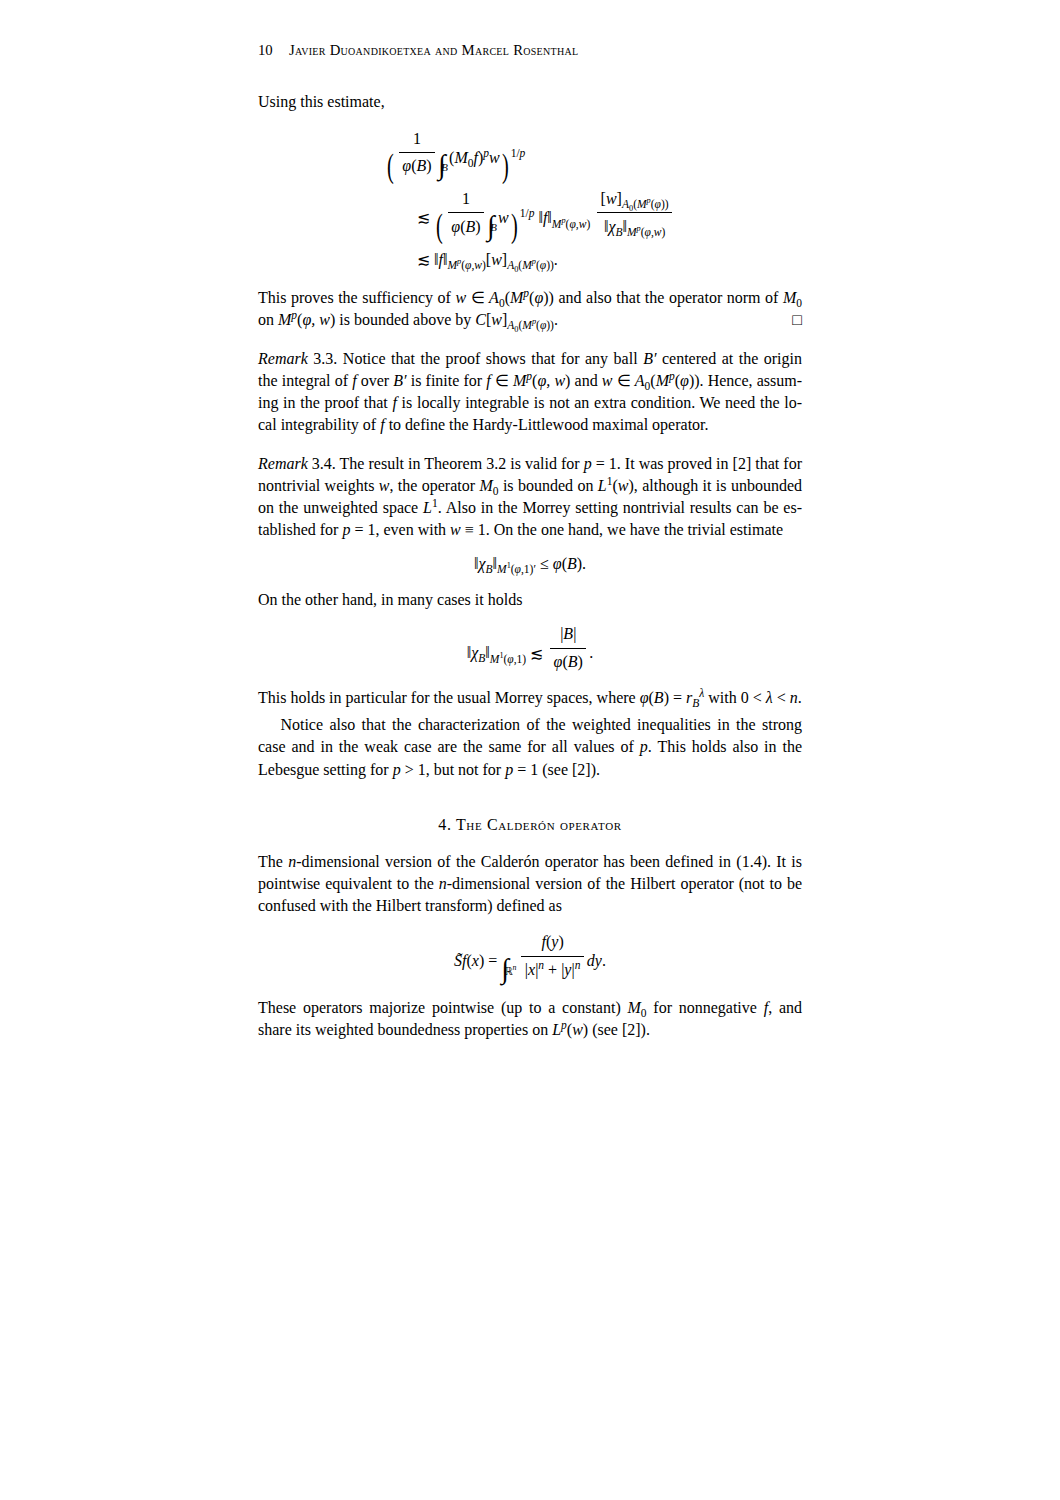10 Javier Duoandikoetxea and Marcel Rosenthal
Using this estimate,
(1 φ(B)∫B(M0f)pw)1/p (1 φ(B)∫Bw)1/p ‖f‖Mp(φ,w) [w]A0(Mp(φ))‖χB‖Mp(φ,w) ‖f‖Mp(φ,w)[w]A0(Mp(φ)).
This proves the sufficiency of w ∈ A0(Mp(φ)) and also that the operator norm of M0 on Mp(φ, w) is bounded above by C[w]A0(Mp(φ)).□
Remark 3.3. Notice that the proof shows that for any ball B′ centered at the origin the integral of f over B′ is finite for f ∈ Mp(φ, w) and w ∈ A0(Mp(φ)). Hence, assuming in the proof that f is locally integrable is not an extra condition. We need the local integrability of f to define the Hardy-Littlewood maximal operator.
Remark 3.4. The result in Theorem 3.2 is valid for p = 1. It was proved in [2] that for nontrivial weights w, the operator M0 is bounded on L1(w), although it is unbounded on the unweighted space L1. Also in the Morrey setting nontrivial results can be established for p = 1, even with w ≡ 1. On the one hand, we have the trivial estimate
‖χB‖M1(φ,1)′ ≤ φ(B).
On the other hand, in many cases it holds
‖χB‖M1(φ,1) |B|φ(B).
This holds in particular for the usual Morrey spaces, where φ(B) = rBλ with 0 < λ < n.
Notice also that the characterization of the weighted inequalities in the strong case and in the weak case are the same for all values of p. This holds also in the Lebesgue setting for p > 1, but not for p = 1 (see [2]).
4. The Calderón operator
The n-dimensional version of the Calderón operator has been defined in (1.4). It is pointwise equivalent to the n-dimensional version of the Hilbert operator (not to be confused with the Hilbert transform) defined as
S̃f(x) = ∫ℝn f(y)|x|n + |y|n dy.
These operators majorize pointwise (up to a constant) M0 for nonnegative f, and share its weighted boundedness properties on Lp(w) (see [2]).